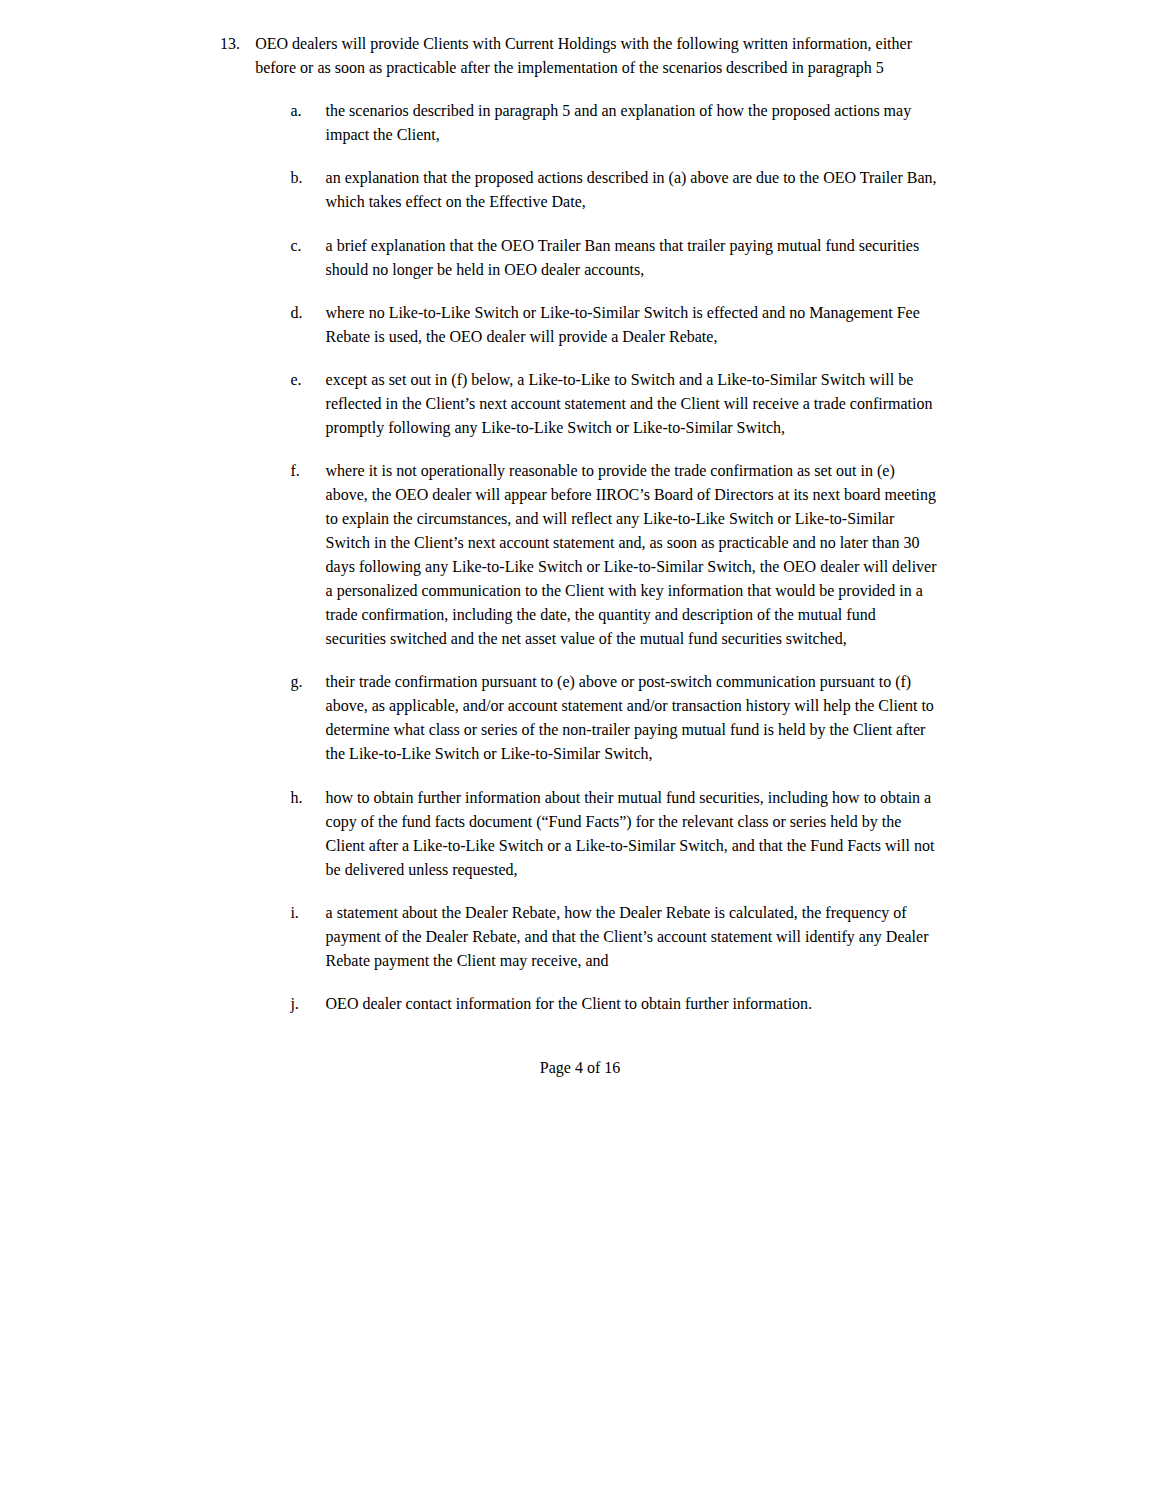13. OEO dealers will provide Clients with Current Holdings with the following written information, either before or as soon as practicable after the implementation of the scenarios described in paragraph 5
a. the scenarios described in paragraph 5 and an explanation of how the proposed actions may impact the Client,
b. an explanation that the proposed actions described in (a) above are due to the OEO Trailer Ban, which takes effect on the Effective Date,
c. a brief explanation that the OEO Trailer Ban means that trailer paying mutual fund securities should no longer be held in OEO dealer accounts,
d. where no Like-to-Like Switch or Like-to-Similar Switch is effected and no Management Fee Rebate is used, the OEO dealer will provide a Dealer Rebate,
e. except as set out in (f) below, a Like-to-Like to Switch and a Like-to-Similar Switch will be reflected in the Client’s next account statement and the Client will receive a trade confirmation promptly following any Like-to-Like Switch or Like-to-Similar Switch,
f. where it is not operationally reasonable to provide the trade confirmation as set out in (e) above, the OEO dealer will appear before IIROC’s Board of Directors at its next board meeting to explain the circumstances, and will reflect any Like-to-Like Switch or Like-to-Similar Switch in the Client’s next account statement and, as soon as practicable and no later than 30 days following any Like-to-Like Switch or Like-to-Similar Switch, the OEO dealer will deliver a personalized communication to the Client with key information that would be provided in a trade confirmation, including the date, the quantity and description of the mutual fund securities switched and the net asset value of the mutual fund securities switched,
g. their trade confirmation pursuant to (e) above or post-switch communication pursuant to (f) above, as applicable, and/or account statement and/or transaction history will help the Client to determine what class or series of the non-trailer paying mutual fund is held by the Client after the Like-to-Like Switch or Like-to-Similar Switch,
h. how to obtain further information about their mutual fund securities, including how to obtain a copy of the fund facts document (“Fund Facts”) for the relevant class or series held by the Client after a Like-to-Like Switch or a Like-to-Similar Switch, and that the Fund Facts will not be delivered unless requested,
i. a statement about the Dealer Rebate, how the Dealer Rebate is calculated, the frequency of payment of the Dealer Rebate, and that the Client’s account statement will identify any Dealer Rebate payment the Client may receive, and
j. OEO dealer contact information for the Client to obtain further information.
Page 4 of 16